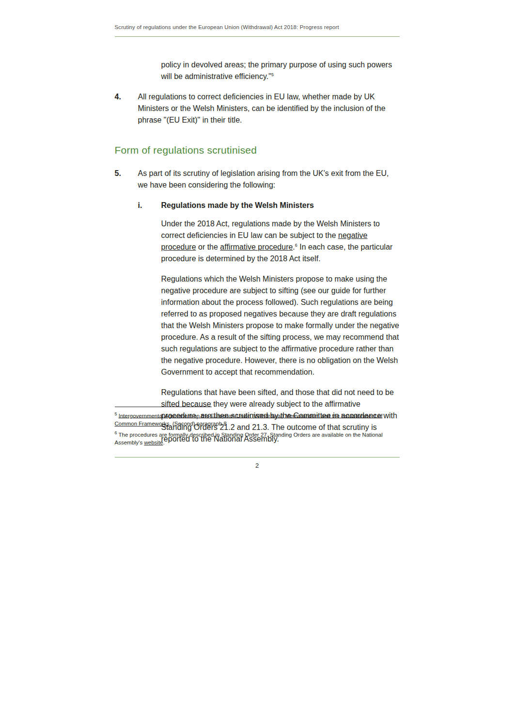Scrutiny of regulations under the European Union (Withdrawal) Act 2018: Progress report
policy in devolved areas; the primary purpose of using such powers will be administrative efficiency."5
4.
All regulations to correct deficiencies in EU law, whether made by UK Ministers or the Welsh Ministers, can be identified by the inclusion of the phrase "(EU Exit)" in their title.
Form of regulations scrutinised
5.
As part of its scrutiny of legislation arising from the UK's exit from the EU, we have been considering the following:
i.
Regulations made by the Welsh Ministers
Under the 2018 Act, regulations made by the Welsh Ministers to correct deficiencies in EU law can be subject to the negative procedure or the affirmative procedure.6 In each case, the particular procedure is determined by the 2018 Act itself.
Regulations which the Welsh Ministers propose to make using the negative procedure are subject to sifting (see our guide for further information about the process followed). Such regulations are being referred to as proposed negatives because they are draft regulations that the Welsh Ministers propose to make formally under the negative procedure. As a result of the sifting process, we may recommend that such regulations are subject to the affirmative procedure rather than the negative procedure. However, there is no obligation on the Welsh Government to accept that recommendation.
Regulations that have been sifted, and those that did not need to be sifted because they were already subject to the affirmative procedure, are then scrutinised by the Committee in accordance with Standing Orders 21.2 and 21.3. The outcome of that scrutiny is reported to the National Assembly.
5 Intergovernmental Agreement on the European Union (Withdrawal) Memorandum and the Establishment of Common Frameworks, (Second) paragraph 8
6 The procedures are formally described in Standing Order 27. Standing Orders are available on the National Assembly's website.
2